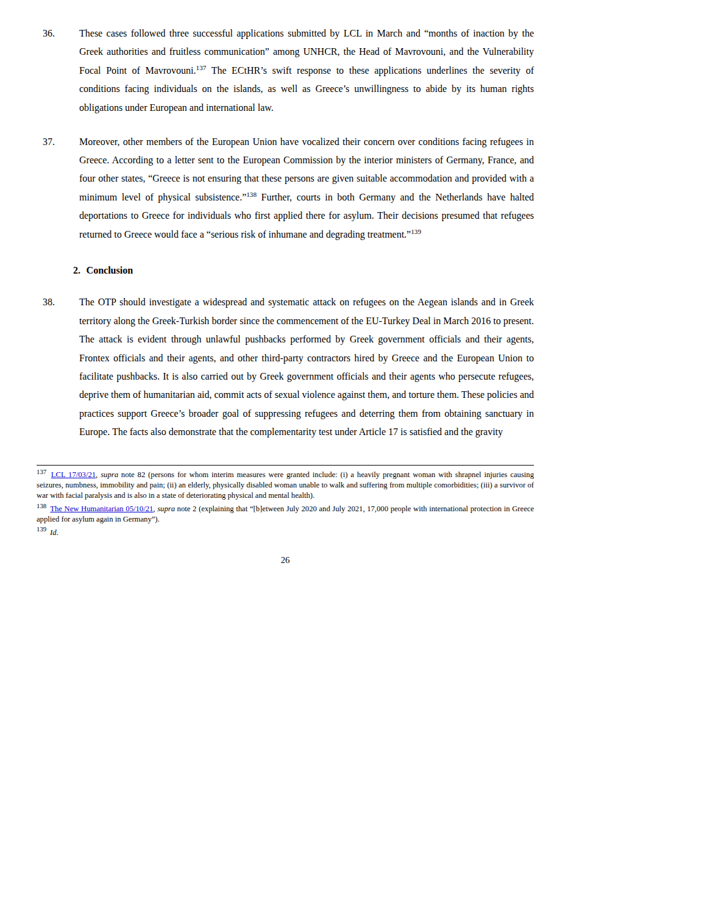36.
These cases followed three successful applications submitted by LCL in March and “months of inaction by the Greek authorities and fruitless communication” among UNHCR, the Head of Mavrovouni, and the Vulnerability Focal Point of Mavrovouni.137 The ECtHR’s swift response to these applications underlines the severity of conditions facing individuals on the islands, as well as Greece’s unwillingness to abide by its human rights obligations under European and international law.
37.
Moreover, other members of the European Union have vocalized their concern over conditions facing refugees in Greece. According to a letter sent to the European Commission by the interior ministers of Germany, France, and four other states, “Greece is not ensuring that these persons are given suitable accommodation and provided with a minimum level of physical subsistence.”138 Further, courts in both Germany and the Netherlands have halted deportations to Greece for individuals who first applied there for asylum. Their decisions presumed that refugees returned to Greece would face a “serious risk of inhumane and degrading treatment.”139
2. Conclusion
38.
The OTP should investigate a widespread and systematic attack on refugees on the Aegean islands and in Greek territory along the Greek-Turkish border since the commencement of the EU-Turkey Deal in March 2016 to present. The attack is evident through unlawful pushbacks performed by Greek government officials and their agents, Frontex officials and their agents, and other third-party contractors hired by Greece and the European Union to facilitate pushbacks. It is also carried out by Greek government officials and their agents who persecute refugees, deprive them of humanitarian aid, commit acts of sexual violence against them, and torture them. These policies and practices support Greece’s broader goal of suppressing refugees and deterring them from obtaining sanctuary in Europe. The facts also demonstrate that the complementarity test under Article 17 is satisfied and the gravity
137 LCL 17/03/21, supra note 82 (persons for whom interim measures were granted include: (i) a heavily pregnant woman with shrapnel injuries causing seizures, numbness, immobility and pain; (ii) an elderly, physically disabled woman unable to walk and suffering from multiple comorbidities; (iii) a survivor of war with facial paralysis and is also in a state of deteriorating physical and mental health).
138 The New Humanitarian 05/10/21, supra note 2 (explaining that “[b]etween July 2020 and July 2021, 17,000 people with international protection in Greece applied for asylum again in Germany”).
139 Id.
26